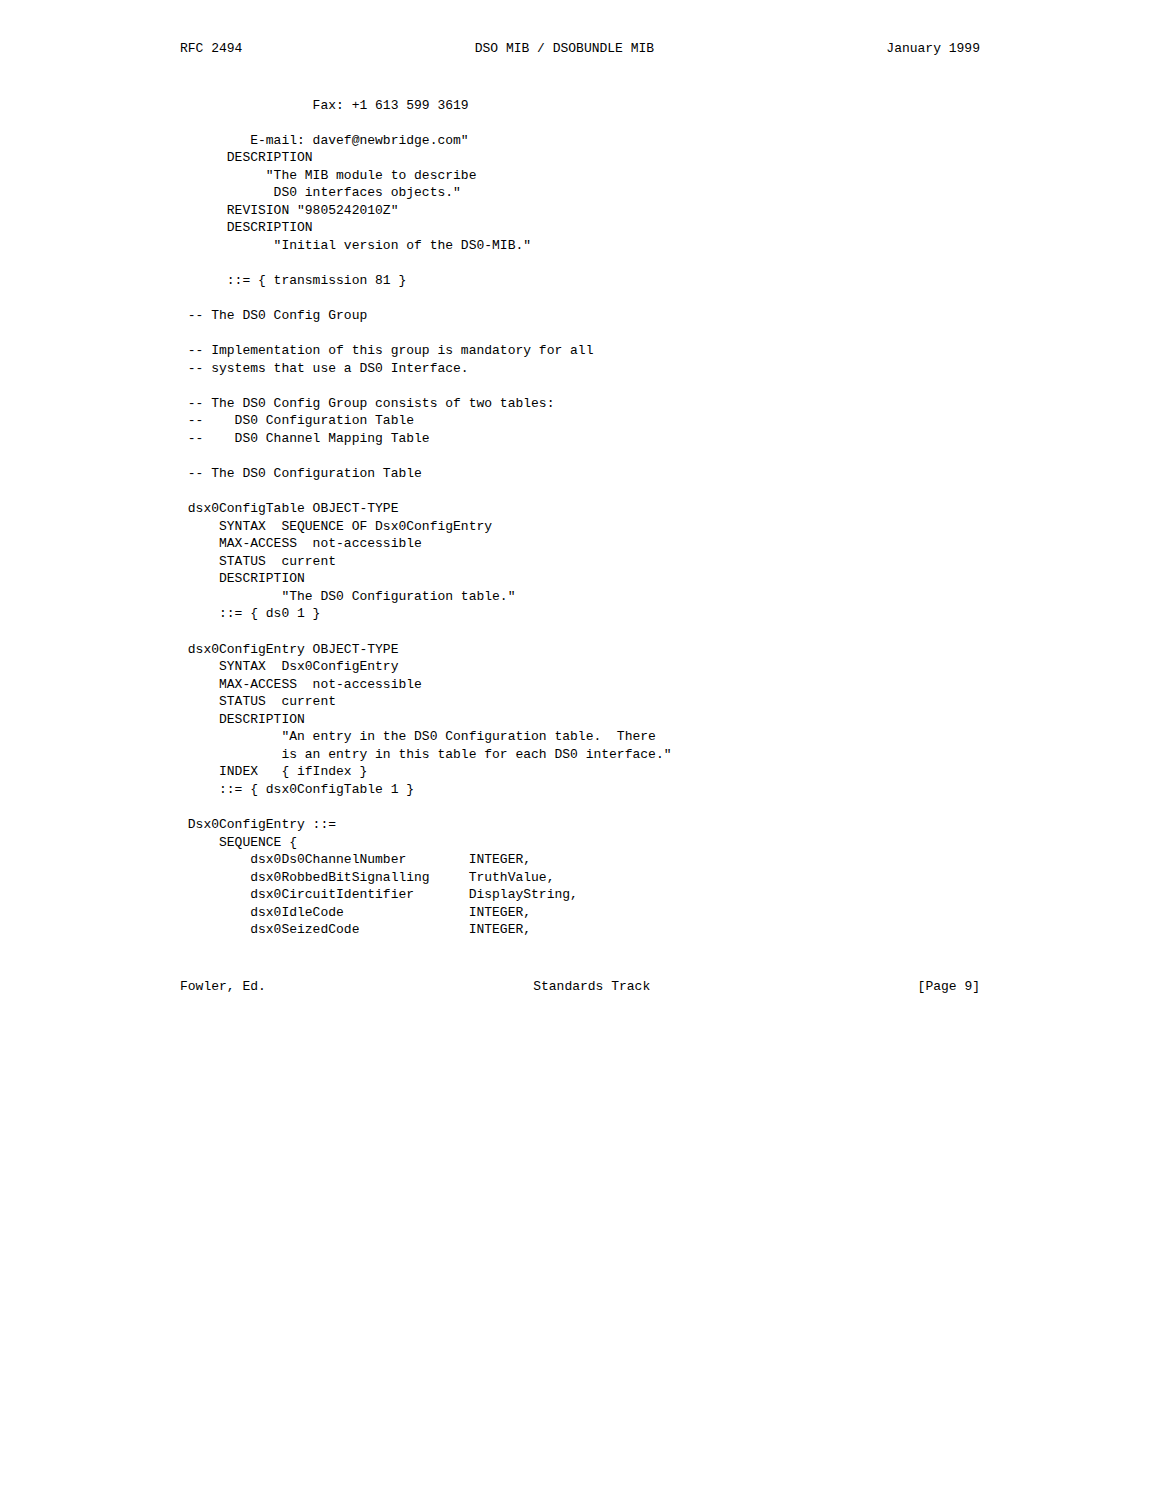RFC 2494 DSO MIB / DSOBUNDLE MIB January 1999
                 Fax: +1 613 599 3619

         E-mail: davef@newbridge.com"
      DESCRIPTION
           "The MIB module to describe
            DS0 interfaces objects."
      REVISION "9805242010Z"
      DESCRIPTION
            "Initial version of the DS0-MIB."

      ::= { transmission 81 }

 -- The DS0 Config Group

 -- Implementation of this group is mandatory for all
 -- systems that use a DS0 Interface.

 -- The DS0 Config Group consists of two tables:
 --    DS0 Configuration Table
 --    DS0 Channel Mapping Table

 -- The DS0 Configuration Table

 dsx0ConfigTable OBJECT-TYPE
     SYNTAX  SEQUENCE OF Dsx0ConfigEntry
     MAX-ACCESS  not-accessible
     STATUS  current
     DESCRIPTION
             "The DS0 Configuration table."
     ::= { ds0 1 }

 dsx0ConfigEntry OBJECT-TYPE
     SYNTAX  Dsx0ConfigEntry
     MAX-ACCESS  not-accessible
     STATUS  current
     DESCRIPTION
             "An entry in the DS0 Configuration table.  There
             is an entry in this table for each DS0 interface."
     INDEX   { ifIndex }
     ::= { dsx0ConfigTable 1 }

 Dsx0ConfigEntry ::=
     SEQUENCE {
         dsx0Ds0ChannelNumber        INTEGER,
         dsx0RobbedBitSignalling     TruthValue,
         dsx0CircuitIdentifier       DisplayString,
         dsx0IdleCode                INTEGER,
         dsx0SeizedCode              INTEGER,
Fowler, Ed. Standards Track [Page 9]